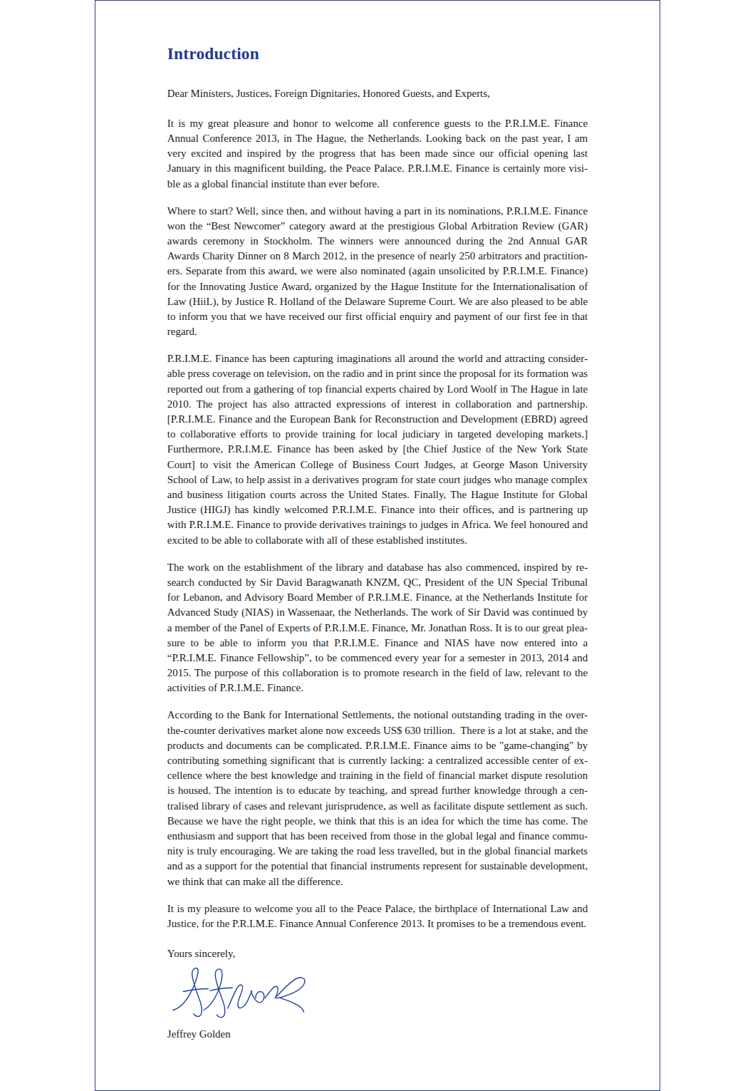Introduction
Dear Ministers, Justices, Foreign Dignitaries, Honored Guests, and Experts,
It is my great pleasure and honor to welcome all conference guests to the P.R.I.M.E. Finance Annual Conference 2013, in The Hague, the Netherlands. Looking back on the past year, I am very excited and inspired by the progress that has been made since our official opening last January in this magnificent building, the Peace Palace. P.R.I.M.E. Finance is certainly more visible as a global financial institute than ever before.
Where to start? Well, since then, and without having a part in its nominations, P.R.I.M.E. Finance won the “Best Newcomer” category award at the prestigious Global Arbitration Review (GAR) awards ceremony in Stockholm. The winners were announced during the 2nd Annual GAR Awards Charity Dinner on 8 March 2012, in the presence of nearly 250 arbitrators and practitioners. Separate from this award, we were also nominated (again unsolicited by P.R.I.M.E. Finance) for the Innovating Justice Award, organized by the Hague Institute for the Internationalisation of Law (HiiL), by Justice R. Holland of the Delaware Supreme Court. We are also pleased to be able to inform you that we have received our first official enquiry and payment of our first fee in that regard.
P.R.I.M.E. Finance has been capturing imaginations all around the world and attracting considerable press coverage on television, on the radio and in print since the proposal for its formation was reported out from a gathering of top financial experts chaired by Lord Woolf in The Hague in late 2010. The project has also attracted expressions of interest in collaboration and partnership. [P.R.I.M.E. Finance and the European Bank for Reconstruction and Development (EBRD) agreed to collaborative efforts to provide training for local judiciary in targeted developing markets.] Furthermore, P.R.I.M.E. Finance has been asked by [the Chief Justice of the New York State Court] to visit the American College of Business Court Judges, at George Mason University School of Law, to help assist in a derivatives program for state court judges who manage complex and business litigation courts across the United States. Finally, The Hague Institute for Global Justice (HIGJ) has kindly welcomed P.R.I.M.E. Finance into their offices, and is partnering up with P.R.I.M.E. Finance to provide derivatives trainings to judges in Africa. We feel honoured and excited to be able to collaborate with all of these established institutes.
The work on the establishment of the library and database has also commenced, inspired by research conducted by Sir David Baragwanath KNZM, QC, President of the UN Special Tribunal for Lebanon, and Advisory Board Member of P.R.I.M.E. Finance, at the Netherlands Institute for Advanced Study (NIAS) in Wassenaar, the Netherlands. The work of Sir David was continued by a member of the Panel of Experts of P.R.I.M.E. Finance, Mr. Jonathan Ross. It is to our great pleasure to be able to inform you that P.R.I.M.E. Finance and NIAS have now entered into a “P.R.I.M.E. Finance Fellowship”, to be commenced every year for a semester in 2013, 2014 and 2015. The purpose of this collaboration is to promote research in the field of law, relevant to the activities of P.R.I.M.E. Finance.
According to the Bank for International Settlements, the notional outstanding trading in the over-the-counter derivatives market alone now exceeds US$ 630 trillion. There is a lot at stake, and the products and documents can be complicated. P.R.I.M.E. Finance aims to be "game-changing" by contributing something significant that is currently lacking: a centralized accessible center of excellence where the best knowledge and training in the field of financial market dispute resolution is housed. The intention is to educate by teaching, and spread further knowledge through a centralised library of cases and relevant jurisprudence, as well as facilitate dispute settlement as such. Because we have the right people, we think that this is an idea for which the time has come. The enthusiasm and support that has been received from those in the global legal and finance community is truly encouraging. We are taking the road less travelled, but in the global financial markets and as a support for the potential that financial instruments represent for sustainable development, we think that can make all the difference.
It is my pleasure to welcome you all to the Peace Palace, the birthplace of International Law and Justice, for the P.R.I.M.E. Finance Annual Conference 2013. It promises to be a tremendous event.
Yours sincerely,
Jeffrey Golden